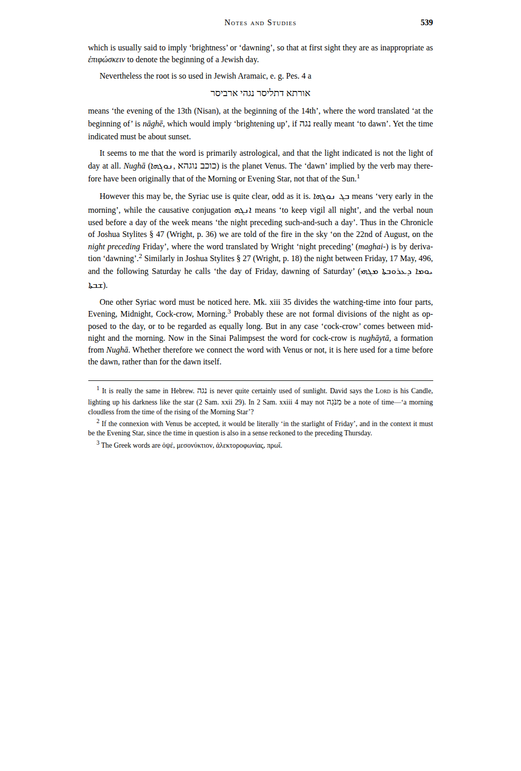Notes and Studies 539
which is usually said to imply ‘brightness’ or ‘dawning’, so that at first sight they are as inappropriate as ἐπιφώσκειν to denote the beginning of a Jewish day.
Nevertheless the root is so used in Jewish Aramaic, e. g. Pes. 4 a
אורתא דתליסר נגהי ארביסר
means ‘the evening of the 13th (Nisan), at the beginning of the 14th’, where the word translated ‘at the beginning of’ is nāghē, which would imply ‘brightening up’, if נגה really meant ‘to dawn’. Yet the time indicated must be about sunset.
It seems to me that the word is primarily astrological, and that the light indicated is not the light of day at all. Nughā (ܢܘܓܗܐ, כוכב נוגהא) is the planet Venus. The ‘dawn’ implied by the verb may therefore have been originally that of the Morning or Evening Star, not that of the Sun.1
However this may be, the Syriac use is quite clear, odd as it is. ܒܓ ܢܘܓܗܐ means ‘very early in the morning’, while the causative conjugation ܐܢܓܗ means ‘to keep vigil all night’, and the verbal noun used before a day of the week means ‘the night preceding such-and-such a day’. Thus in the Chronicle of Joshua Stylites § 47 (Wright, p. 36) we are told of the fire in the sky ‘on the 22nd of August, on the night preceding Friday’, where the word translated by Wright ‘night preceding’ (maghai-) is by derivation ‘dawning’.2 Similarly in Joshua Stylites § 27 (Wright, p. 18) the night between Friday, 17 May, 496, and the following Saturday he calls ‘the day of Friday, dawning of Saturday’ (ܝܘܡܐ ܕܥܪܘܒܬܐ ܡܓܗܝ ܫܒܬܐ).
One other Syriac word must be noticed here. Mk. xiii 35 divides the watching-time into four parts, Evening, Midnight, Cock-crow, Morning.3 Probably these are not formal divisions of the night as opposed to the day, or to be regarded as equally long. But in any case ‘cock-crow’ comes between midnight and the morning. Now in the Sinai Palimpsest the word for cock-crow is nughāytā, a formation from Nughā. Whether therefore we connect the word with Venus or not, it is here used for a time before the dawn, rather than for the dawn itself.
1 It is really the same in Hebrew. נגה is never quite certainly used of sunlight. David says the Lord is his Candle, lighting up his darkness like the star (2 Sam. xxii 29). In 2 Sam. xxiii 4 may not מִנֹּגַה be a note of time—‘a morning cloudless from the time of the rising of the Morning Star’?
2 If the connexion with Venus be accepted, it would be literally ‘in the starlight of Friday’, and in the context it must be the Evening Star, since the time in question is also in a sense reckoned to the preceding Thursday.
3 The Greek words are ὀψέ, μεσονύκτιον, ἀλεκτοροφωνίας, πρωΐ.